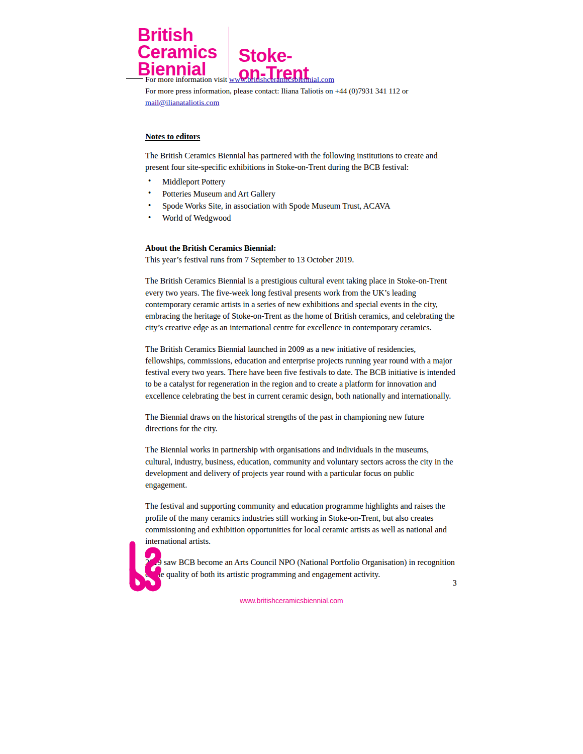British
Ceramics
Biennial Stoke-on-Trent
For more information visit www.britishceramicsbiennial.com
For more press information, please contact: Iliana Taliotis on +44 (0)7931 341 112 or
mail@ilianataliotis.com
Notes to editors
The British Ceramics Biennial has partnered with the following institutions to create and present four site-specific exhibitions in Stoke-on-Trent during the BCB festival:
Middleport Pottery
Potteries Museum and Art Gallery
Spode Works Site, in association with Spode Museum Trust, ACAVA
World of Wedgwood
About the British Ceramics Biennial:
This year’s festival runs from 7 September to 13 October 2019.
The British Ceramics Biennial is a prestigious cultural event taking place in Stoke-on-Trent every two years. The five-week long festival presents work from the UK’s leading contemporary ceramic artists in a series of new exhibitions and special events in the city, embracing the heritage of Stoke-on-Trent as the home of British ceramics, and celebrating the city’s creative edge as an international centre for excellence in contemporary ceramics.
The British Ceramics Biennial launched in 2009 as a new initiative of residencies, fellowships, commissions, education and enterprise projects running year round with a major festival every two years. There have been five festivals to date. The BCB initiative is intended to be a catalyst for regeneration in the region and to create a platform for innovation and excellence celebrating the best in current ceramic design, both nationally and internationally.
The Biennial draws on the historical strengths of the past in championing new future directions for the city.
The Biennial works in partnership with organisations and individuals in the museums, cultural, industry, business, education, community and voluntary sectors across the city in the development and delivery of projects year round with a particular focus on public engagement.
The festival and supporting community and education programme highlights and raises the profile of the many ceramics industries still working in Stoke-on-Trent, but also creates commissioning and exhibition opportunities for local ceramic artists as well as national and international artists.
2019 saw BCB become an Arts Council NPO (National Portfolio Organisation) in recognition of the quality of both its artistic programming and engagement activity.
www.britishceramicsbiennial.com
3